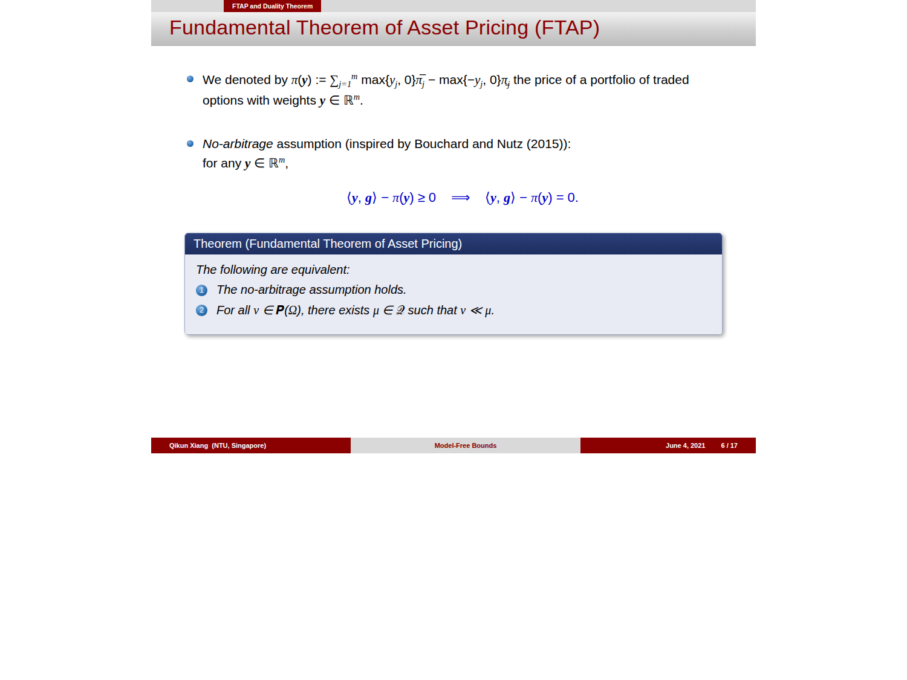FTAP and Duality Theorem
Fundamental Theorem of Asset Pricing (FTAP)
We denoted by π(y) := ∑j=1m max{yj, 0}π̅j − max{−yj, 0}π̱j the price of a portfolio of traded options with weights y ∈ ℝm.
No-arbitrage assumption (inspired by Bouchard and Nutz (2015)):
for any y ∈ ℝm,
⟨y, g⟩ − π(y) ≥ 0 ⟹ ⟨y, g⟩ − π(y) = 0.
Theorem (Fundamental Theorem of Asset Pricing)
The following are equivalent:
The no-arbitrage assumption holds.
For all ν ∈ 𝑷(Ω), there exists μ ∈ 𝒬 such that ν ≪ μ.
Qikun Xiang (NTU, Singapore)
Model-Free Bounds
June 4, 20216 / 17